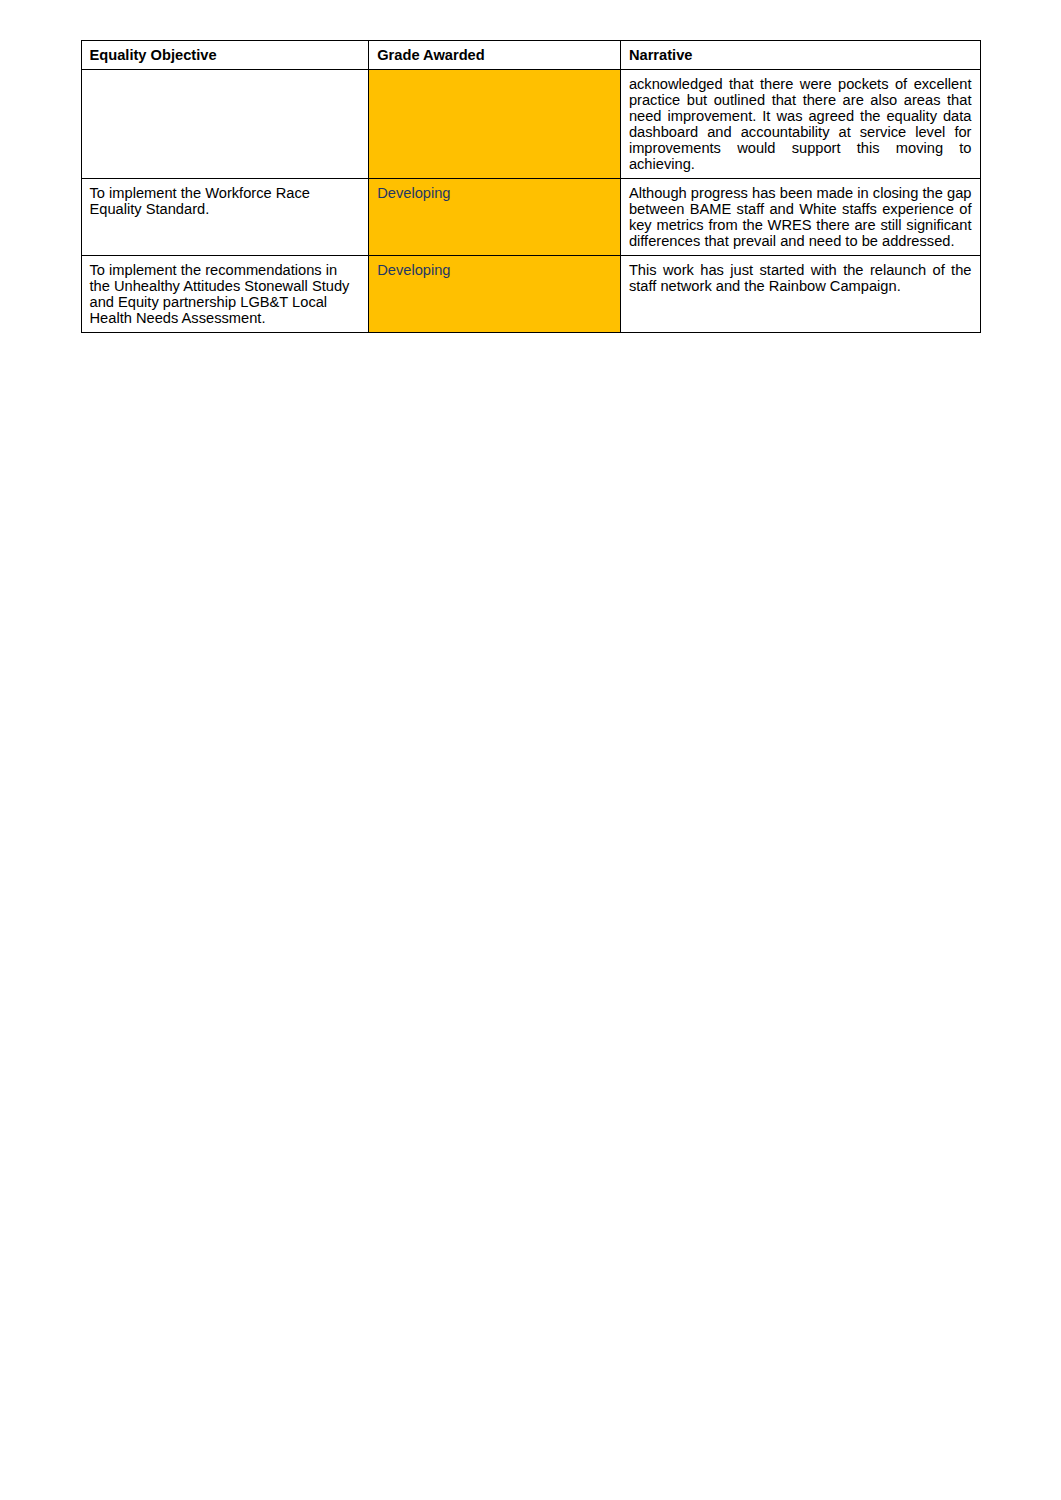| Equality Objective | Grade Awarded | Narrative |
| --- | --- | --- |
| | | acknowledged that there were pockets of excellent practice but outlined that there are also areas that need improvement. It was agreed the equality data dashboard and accountability at service level for improvements would support this moving to achieving. |
| To implement the Workforce Race Equality Standard. | Developing | Although progress has been made in closing the gap between BAME staff and White staffs experience of key metrics from the WRES there are still significant differences that prevail and need to be addressed. |
| To implement the recommendations in the Unhealthy Attitudes Stonewall Study and Equity partnership LGB&T Local Health Needs Assessment. | Developing | This work has just started with the relaunch of the staff network and the Rainbow Campaign. |